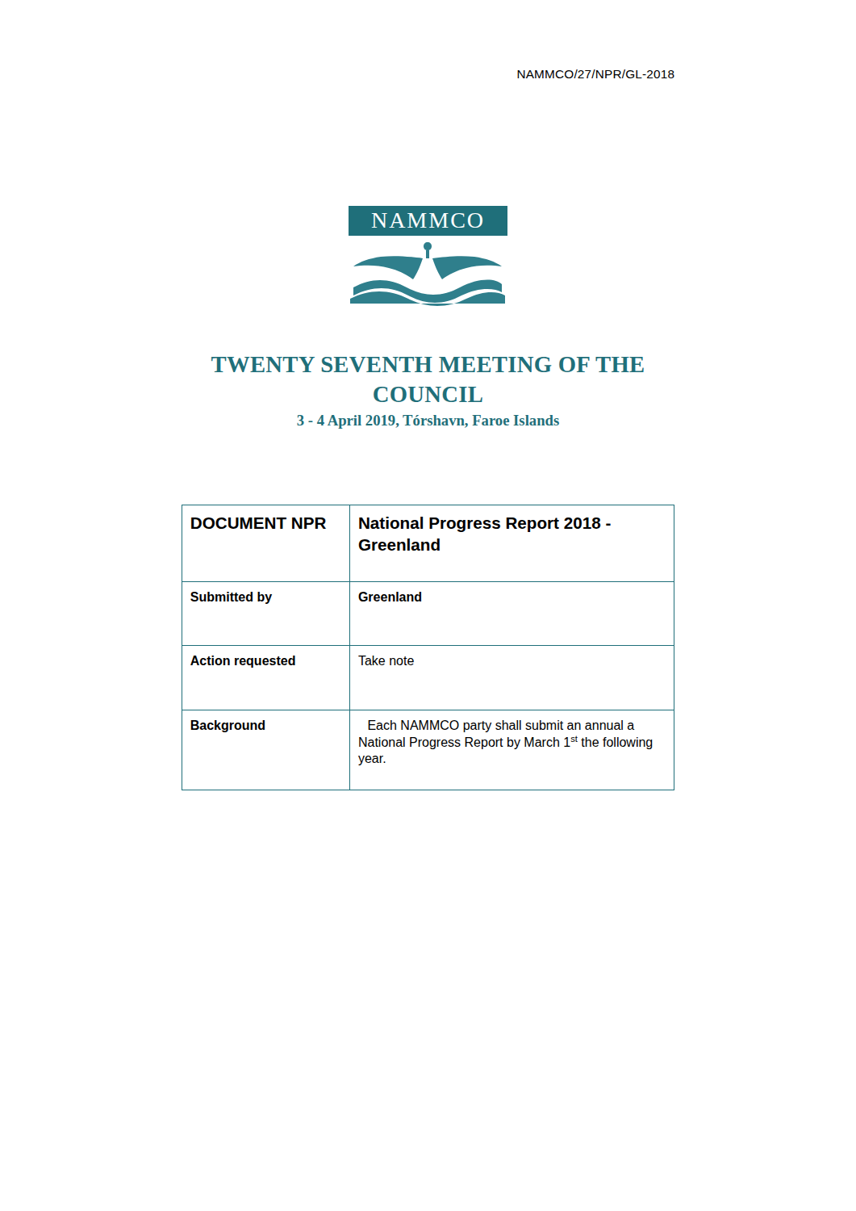NAMMCO/27/NPR/GL-2018
NAMMCO
TWENTY SEVENTH MEETING OF THE COUNCIL
3 - 4 April 2019, Tórshavn, Faroe Islands
| DOCUMENT NPR | National Progress Report 2018 - Greenland |
| Submitted by | Greenland |
| Action requested | Take note |
| Background | Each NAMMCO party shall submit an annual a National Progress Report by March 1 st the following year. |